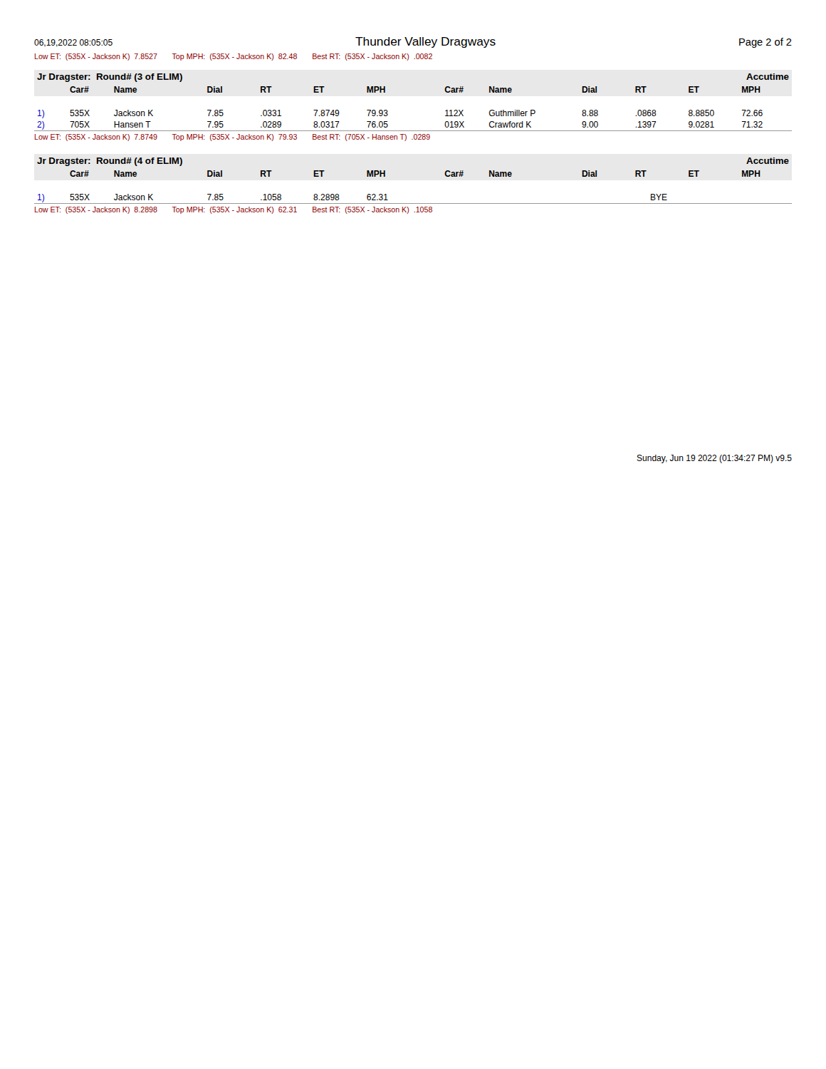06,19,2022 08:05:05
Thunder Valley Dragways
Page 2 of 2
Low ET: (535X - Jackson K) 7.8527 Top MPH: (535X - Jackson K) 82.48 Best RT: (535X - Jackson K) .0082
Jr Dragster: Round# (3 of ELIM) Accutime
| | Car# | Name | Dial | RT | ET | MPH | | Car# | Name | Dial | RT | ET | MPH |
| --- | --- | --- | --- | --- | --- | --- | --- | --- | --- | --- | --- | --- | --- |
| 1) | 535X | Jackson K | 7.85 | .0331 | 7.8749 | 79.93 | | 112X | Guthmiller P | 8.88 | .0868 | 8.8850 | 72.66 |
| 2) | 705X | Hansen T | 7.95 | .0289 | 8.0317 | 76.05 | | 019X | Crawford K | 9.00 | .1397 | 9.0281 | 71.32 |
Low ET: (535X - Jackson K) 7.8749 Top MPH: (535X - Jackson K) 79.93 Best RT: (705X - Hansen T) .0289
Jr Dragster: Round# (4 of ELIM) Accutime
| | Car# | Name | Dial | RT | ET | MPH | | Car# | Name | Dial | RT | ET | MPH |
| --- | --- | --- | --- | --- | --- | --- | --- | --- | --- | --- | --- | --- | --- |
| 1) | 535X | Jackson K | 7.85 | .1058 | 8.2898 | 62.31 | | | | | BYE | | |
Low ET: (535X - Jackson K) 8.2898 Top MPH: (535X - Jackson K) 62.31 Best RT: (535X - Jackson K) .1058
Sunday, Jun 19 2022 (01:34:27 PM) v9.5